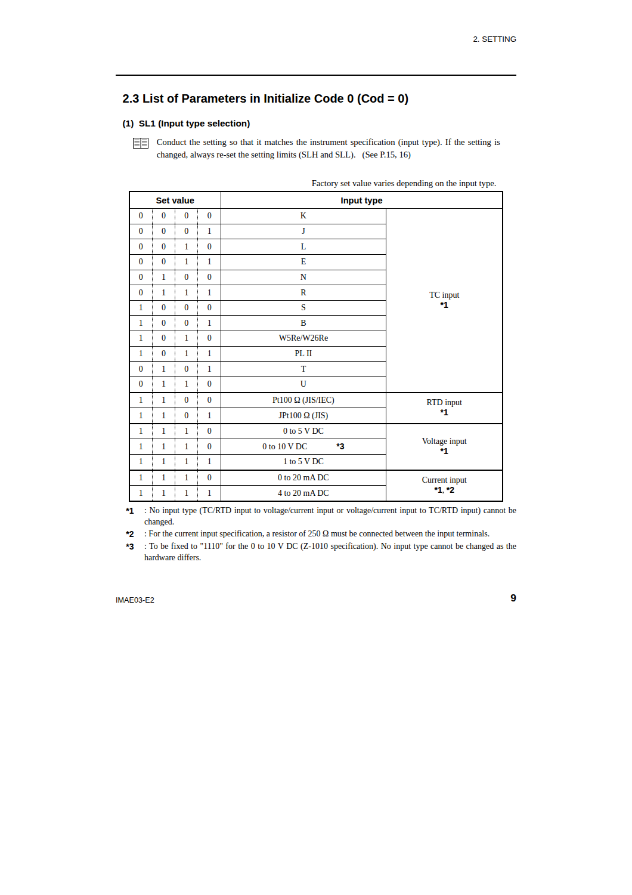2. SETTING
2.3 List of Parameters in Initialize Code 0 (Cod = 0)
(1) SL1 (Input type selection)
Conduct the setting so that it matches the instrument specification (input type). If the setting is changed, always re-set the setting limits (SLH and SLL). (See P.15, 16)
Factory set value varies depending on the input type.
| Set value | Input type |
| --- | --- |
| 0 | 0 | 0 | 0 | K | TC input *1 |
| 0 | 0 | 0 | 1 | J |
| 0 | 0 | 1 | 0 | L |
| 0 | 0 | 1 | 1 | E |
| 0 | 1 | 0 | 0 | N |
| 0 | 1 | 1 | 1 | R |
| 1 | 0 | 0 | 0 | S |
| 1 | 0 | 0 | 1 | B |
| 1 | 0 | 1 | 0 | W5Re/W26Re |
| 1 | 0 | 1 | 1 | PL II |
| 0 | 1 | 0 | 1 | T |
| 0 | 1 | 1 | 0 | U |
| 1 | 1 | 0 | 0 | Pt100 Ω (JIS/IEC) | RTD input *1 |
| 1 | 1 | 0 | 1 | JPt100 Ω (JIS) |
| 1 | 1 | 1 | 0 | 0 to 5 V DC | Voltage input *1 |
| 1 | 1 | 1 | 0 | 0 to 10 V DC *3 |
| 1 | 1 | 1 | 1 | 1 to 5 V DC |
| 1 | 1 | 1 | 0 | 0 to 20 mA DC | Current input *1 , *2 |
| 1 | 1 | 1 | 1 | 4 to 20 mA DC |
*1: No input type (TC/RTD input to voltage/current input or voltage/current input to TC/RTD input) cannot be changed.
*2: For the current input specification, a resistor of 250 Ω must be connected between the input terminals.
*3: To be fixed to "1110" for the 0 to 10 V DC (Z-1010 specification). No input type cannot be changed as the hardware differs.
IMAE03-E2
9